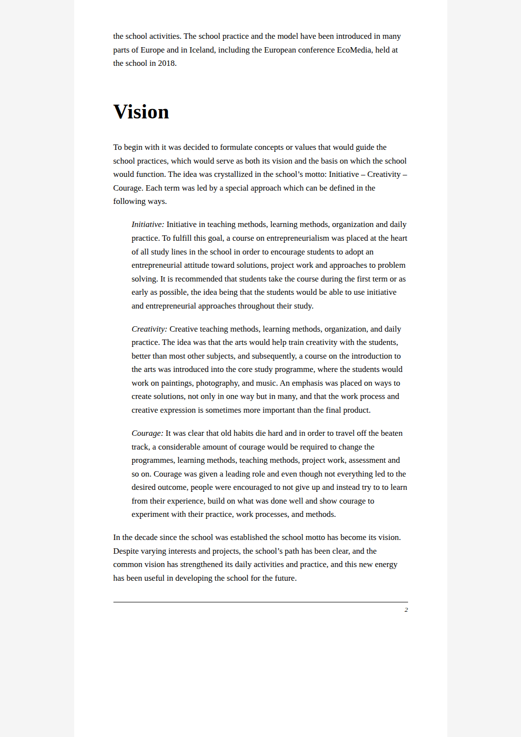the school activities. The school practice and the model have been introduced in many parts of Europe and in Iceland, including the European conference EcoMedia, held at the school in 2018.
Vision
To begin with it was decided to formulate concepts or values that would guide the school practices, which would serve as both its vision and the basis on which the school would function. The idea was crystallized in the school’s motto: Initiative – Creativity – Courage. Each term was led by a special approach which can be defined in the following ways.
Initiative: Initiative in teaching methods, learning methods, organization and daily practice. To fulfill this goal, a course on entrepreneurialism was placed at the heart of all study lines in the school in order to encourage students to adopt an entrepreneurial attitude toward solutions, project work and approaches to problem solving. It is recommended that students take the course during the first term or as early as possible, the idea being that the students would be able to use initiative and entrepreneurial approaches throughout their study.
Creativity: Creative teaching methods, learning methods, organization, and daily practice. The idea was that the arts would help train creativity with the students, better than most other subjects, and subsequently, a course on the introduction to the arts was introduced into the core study programme, where the students would work on paintings, photography, and music. An emphasis was placed on ways to create solutions, not only in one way but in many, and that the work process and creative expression is sometimes more important than the final product.
Courage: It was clear that old habits die hard and in order to travel off the beaten track, a considerable amount of courage would be required to change the programmes, learning methods, teaching methods, project work, assessment and so on. Courage was given a leading role and even though not everything led to the desired outcome, people were encouraged to not give up and instead try to to learn from their experience, build on what was done well and show courage to experiment with their practice, work processes, and methods.
In the decade since the school was established the school motto has become its vision. Despite varying interests and projects, the school’s path has been clear, and the common vision has strengthened its daily activities and practice, and this new energy has been useful in developing the school for the future.
2